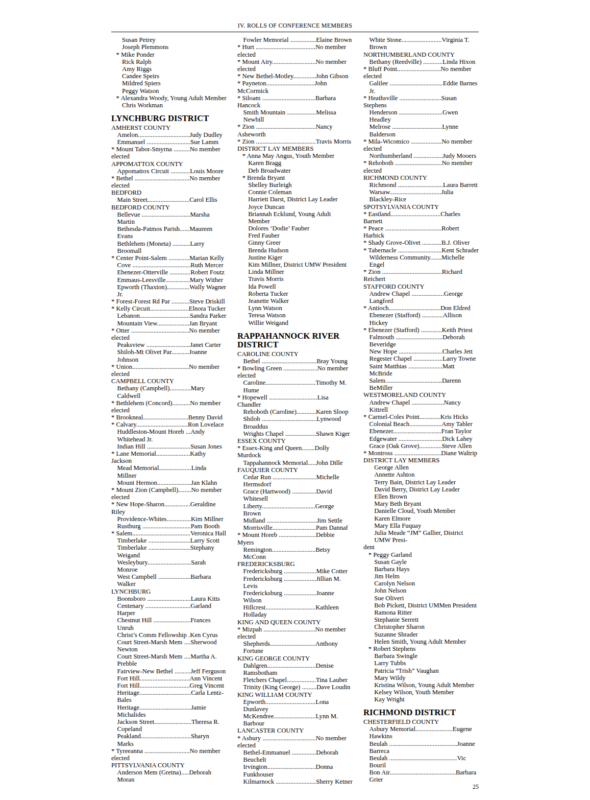IV. ROLLS OF CONFERENCE MEMBERS
Susan Petrey
Joseph Plemmons
* Mike Ponder
Rick Ralph
Amy Riggs
Candee Speirs
Mildred Spiers
Peggy Watson
* Alexandra Woody, Young Adult Member
Chris Workman
LYNCHBURG DISTRICT
AMHERST COUNTY
Amelon................................Judy Dudley
Emmanuel ...........................Sue Lamm
* Mount Tabor-Smyrna ..........No member elected
APPOMATTOX COUNTY
Appomattox Circuit ............Louis Moore
* Bethel ..................................No member elected
BEDFORD
Main Street..........................Carol Ellis
BEDFORD COUNTY
Bellevue ..............................Marsha Martin
Bethesda-Patmos Parish......Maureen Evans
Bethlehem (Moneta) ...........Larry Broomall
* Center Point-Salem .............Marian Kelly
Cove ....................................Ruth Mercer
Ebenezer-Otterville .............Robert Foutz
Emmaus-Leesville...............Mary Wither
Epworth (Thaxton)..............Wally Wagner Jr.
* Forest-Forest Rd Par ...........Steve Driskill
* Kelly Circuit........................Elnora Tucker
Lebanon...............................Sandra Parker
Mountain View....................Jan Bryant
* Otter ....................................No member elected
Peaksview ...........................Janet Carter
Shiloh-Mt Olivet Par...........Joanne Johnson
* Union...................................No member elected
CAMPBELL COUNTY
Bethany (Campbell).............Mary Caldwell
* Bethlehem (Concord)...........No member elected
* Brookneal............................Benny David
* Calvary................................Ron Lovelace
Huddleston-Mount Horeb ...Andy Whitehead Jr.
Indian Hill ...........................Susan Jones
* Lane Memorial.....................Kathy Jackson
Mead Memorial....................Linda Millner
Mount Hermon.....................Jan Klahn
* Mount Zion (Campbell)........No member elected
* New Hope-Sharon................Geraldine Riley
Providence-Whites...............Kim Millner
Rustburg ..............................Pam Booth
* Salem....................................Veronica Hall
Timberlake ..........................Larry Scott
Timberlake ..........................Stephany Weigand
Wesleybury...........................Sarah Monroe
West Campbell ....................Barbara Walker
LYNCHBURG
Boonsboro ...........................Laura Kitts
Centenary ............................Garland Harper
Chestnut Hill .......................Frances Unruh
Christ’s Comm Fellowship .Ken Cyrus
Court Street-Marsh Mem ....Sherwood Newton
Court Street-Marsh Mem ....Martha A. Prebble
Fairview-New Bethel ..........Jeff Ferguson
Fort Hill...............................Ann Vincent
Fort Hill...............................Greg Vincent
Heritage................................Carla Lentz-Bales
Heritage................................Jamie Michalides
Jackson Street.......................Theresa R. Copeland
Peakland...............................Sharyn Marks
* Tyreeanna ............................No member elected
PITTSYLVANIA COUNTY
Anderson Mem (Gretna).....Deborah Moran
Fowler Memorial ................Elaine Brown
* Hurt .....................................No member elected
* Mount Airy...........................No member elected
* New Bethel-Motley..............John Gibson
* Payneton..............................John McCormick
* Siloam .................................Barbara Hancock
Smith Mountain ..................Melissa Newbill
* Zion .....................................Nancy Asheworth
* Zion .....................................Travis Morris
DISTRICT LAY MEMBERS
* Anna May Angus, Youth Member
Karen Bragg
Deb Broadwater
* Brenda Bryant
Shelley Burleigh
Connie Coleman
Harriett Darst, District Lay Leader
Joyce Duncan
Briannah Ecklund, Young Adult Member
Dolores ‘Dodie’ Fauber
Fred Fauber
Ginny Greer
Brenda Hudson
Justine Kiger
Kim Millner, District UMW President
Linda Millner
Travis Morris
Ida Powell
Roberta Tucker
Jeanette Walker
Lynn Watson
Teresa Watson
Willie Weigand
RAPPAHANNOCK RIVER DISTRICT
CAROLINE COUNTY
Bethel ..................................Bray Young
* Bowling Green .....................No member elected
Caroline...............................Timothy M. Hume
* Hopewell ..............................Lisa Chandler
Rehoboth (Caroline)............Karen Sloop
Shiloh ..................................Lynwood Broaddus
Wrights Chapel ...................Shawn Kiger
ESSEX COUNTY
* Essex-King and Queen........Dolly Murdock
Tappahannock Memorial.....John Dille
FAUQUIER COUNTY
Cedar Run ...........................Michelle Hermsdorf
Grace (Hartwood) ...............David Whitesell
Liberty.................................George Brown
Midland ...............................Jim Settle
Morrisville...........................Pam Dannaf
* Mount Horeb .......................Debbie Myers
Remington...........................Betsy McConn
FREDERICKSBURG
Fredericksburg ....................Mike Cotter
Fredericksburg ....................Jillian M. Levis
Fredericksburg ....................Joanne Wilson
Hillcrest...............................Kathleen Holladay
KING AND QUEEN COUNTY
* Mizpah ................................No member elected
Shepherds............................Anthony Fortune
KING GEORGE COUNTY
Dahlgren..............................Denise Ramsbotham
Fletchers Chapel..................Tina Lauber
Trinity (King George) .........Dave Loudin
KING WILLIAM COUNTY
Epworth...............................Lona Dunlavey
McKendree..........................Lynn M. Barbour
LANCASTER COUNTY
* Asbury .................................No member elected
Bethel-Emmanuel ...............Deborah Beuchelt
Irvington..............................Donna Funkhouser
Kilmarnock .........................Sherry Ketner
White Stone.........................Virginia T. Brown
NORTHUMBERLAND COUNTY
Bethany (Reedville) ............Linda Hixon
* Bluff Point...........................No member elected
Galilee .................................Eddie Barnes Jr.
* Heathsville ..........................Susan Stephens
Henderson ...........................Gwen Headley
Melrose ...............................Lynne Balderson
* Mila-Wicomico ...................No member elected
Northumberland ..................Judy Mooers
* Rehoboth .............................No member elected
RICHMOND COUNTY
Richmond ............................Laura Barrett
Warsaw................................Julia Blackley-Rice
SPOTSYLVANIA COUNTY
* Eastland...............................Charles Barnett
* Peace ...................................Robert Harbick
* Shady Grove-Olivet ............B.J. Oliver
* Tabernacle ...........................Kent Schrader
Wilderness Community.......Michelle Engel
* Zion .....................................Richard Reichert
STAFFORD COUNTY
Andrew Chapel ....................George Langford
* Antioch................................Don Eldred
Ebenezer (Stafford) .............Allison Hickey
* Ebenezer (Stafford) .............Keith Priest
Falmouth .............................Deborah Beveridge
New Hope ...........................Charles Jett
Regester Chapel ..................Larry Towne
Saint Matthias .....................Matt McBride
Salem...................................Darenn BeMiller
WESTMORELAND COUNTY
Andrew Chapel ....................Nancy Kittrell
* Carmel-Coles Point.............Kris Hicks
Colonial Beach....................Amy Tabler
Ebenezer..............................Fran Taylor
Edgewater ...........................Dick Lahey
Grace (Oak Grove)..............Steve Allen
* Montross .............................Diane Waltrip
DISTRICT LAY MEMBERS
George Allen
Annette Ashton
Terry Bain, District Lay Leader
David Berry, District Lay Leader
Ellen Brown
Mary Beth Bryant
Danielle Cloud, Youth Member
Karen Elmore
Mary Ella Fuquay
Julia Meade “JM” Gallier, District UMW Presi-
dent
* Peggy Garland
Susan Gayle
Barbara Hays
Jim Helm
Carolyn Nelson
John Nelson
Sue Oliveri
Bob Pickett, District UMMen President
Ramona Ritter
Stephanie Serrett
Christopher Sharon
Suzanne Shrader
Helen Smith, Young Adult Member
* Robert Stephens
Barbara Swingle
Larry Tubbs
Patricia “Trish” Vaughan
Mary Wildy
Kristina Wilson, Young Adult Member
Kelsey Wilson, Youth Member
Kay Wright
RICHMOND DISTRICT
CHESTERFIELD COUNTY
Asbury Memorial.......................Eugene Hawkins
Beulah ..........................................Joanne Barreca
Beulah ..........................................Vic Bouril
Bon Air.........................................Barbara Grier
25